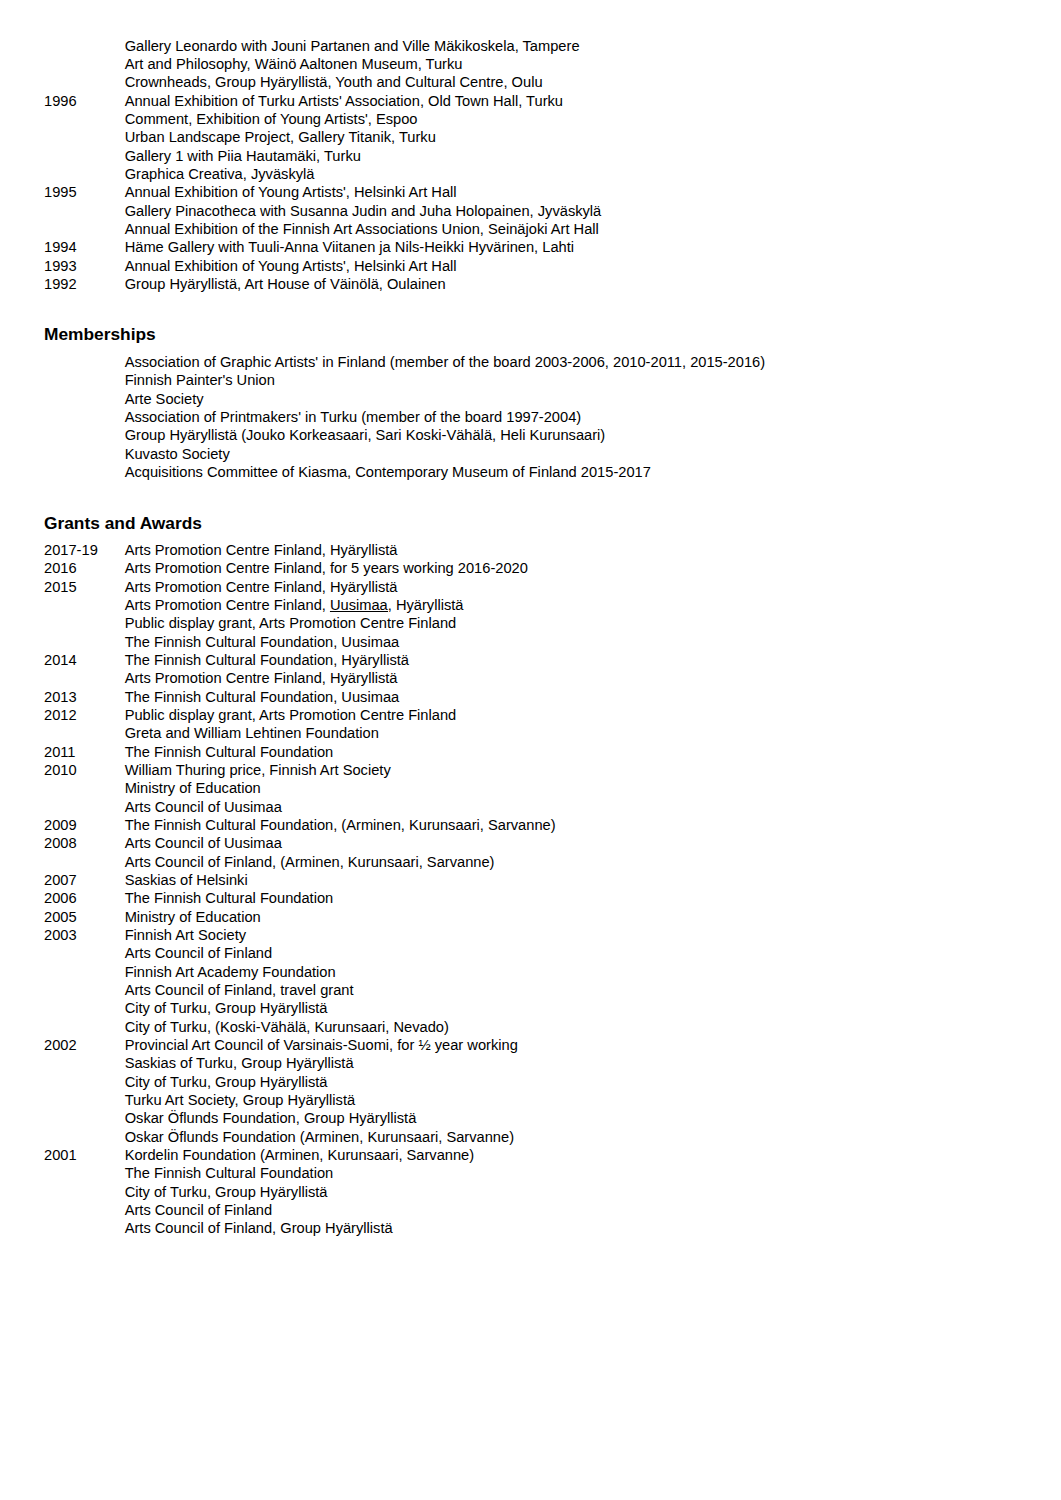| | Gallery Leonardo with Jouni Partanen and Ville Mäkikoskela, Tampere |
| | Art and Philosophy, Wäinö Aaltonen Museum, Turku |
| | Crownheads, Group Hyäryllistä, Youth and Cultural Centre, Oulu |
| 1996 | Annual Exhibition of Turku Artists' Association, Old Town Hall, Turku |
| | Comment, Exhibition of Young Artists', Espoo |
| | Urban Landscape Project, Gallery Titanik, Turku |
| | Gallery 1 with Piia Hautamäki, Turku |
| | Graphica Creativa, Jyväskylä |
| 1995 | Annual Exhibition of Young Artists', Helsinki Art Hall |
| | Gallery Pinacotheca with Susanna Judin and Juha Holopainen, Jyväskylä |
| | Annual Exhibition of the Finnish Art Associations Union, Seinäjoki Art Hall |
| 1994 | Häme Gallery with Tuuli-Anna Viitanen ja Nils-Heikki Hyvärinen, Lahti |
| 1993 | Annual Exhibition of Young Artists', Helsinki Art Hall |
| 1992 | Group Hyäryllistä, Art House of Väinölä, Oulainen |
Memberships
Association of Graphic Artists' in Finland (member of the board 2003-2006, 2010-2011, 2015-2016)
Finnish Painter's Union
Arte Society
Association of Printmakers' in Turku (member of the board 1997-2004)
Group Hyäryllistä (Jouko Korkeasaari, Sari Koski-Vähälä, Heli Kurunsaari)
Kuvasto Society
Acquisitions Committee of Kiasma, Contemporary Museum of Finland 2015-2017
Grants and Awards
| 2017-19 | Arts Promotion Centre Finland, Hyäryllistä |
| 2016 | Arts Promotion Centre Finland, for 5 years working 2016-2020 |
| 2015 | Arts Promotion Centre Finland, Hyäryllistä |
| | Arts Promotion Centre Finland, Uusimaa, Hyäryllistä |
| | Public display grant, Arts Promotion Centre Finland |
| | The Finnish Cultural Foundation, Uusimaa |
| 2014 | The Finnish Cultural Foundation, Hyäryllistä |
| | Arts Promotion Centre Finland, Hyäryllistä |
| 2013 | The Finnish Cultural Foundation, Uusimaa |
| 2012 | Public display grant, Arts Promotion Centre Finland |
| | Greta and William Lehtinen Foundation |
| 2011 | The Finnish Cultural Foundation |
| 2010 | William Thuring price, Finnish Art Society |
| | Ministry of Education |
| | Arts Council of Uusimaa |
| 2009 | The Finnish Cultural Foundation, (Arminen, Kurunsaari, Sarvanne) |
| 2008 | Arts Council of Uusimaa |
| | Arts Council of Finland, (Arminen, Kurunsaari, Sarvanne) |
| 2007 | Saskias of Helsinki |
| 2006 | The Finnish Cultural Foundation |
| 2005 | Ministry of Education |
| 2003 | Finnish Art Society |
| | Arts Council of Finland |
| | Finnish Art Academy Foundation |
| | Arts Council of Finland, travel grant |
| | City of Turku, Group Hyäryllistä |
| | City of Turku, (Koski-Vähälä, Kurunsaari, Nevado) |
| 2002 | Provincial Art Council of Varsinais-Suomi, for ½ year working |
| | Saskias of Turku, Group Hyäryllistä |
| | City of Turku, Group Hyäryllistä |
| | Turku Art Society, Group Hyäryllistä |
| | Oskar Öflunds Foundation, Group Hyäryllistä |
| | Oskar Öflunds Foundation (Arminen, Kurunsaari, Sarvanne) |
| 2001 | Kordelin Foundation (Arminen, Kurunsaari, Sarvanne) |
| | The Finnish Cultural Foundation |
| | City of Turku, Group Hyäryllistä |
| | Arts Council of Finland |
| | Arts Council of Finland, Group Hyäryllistä |